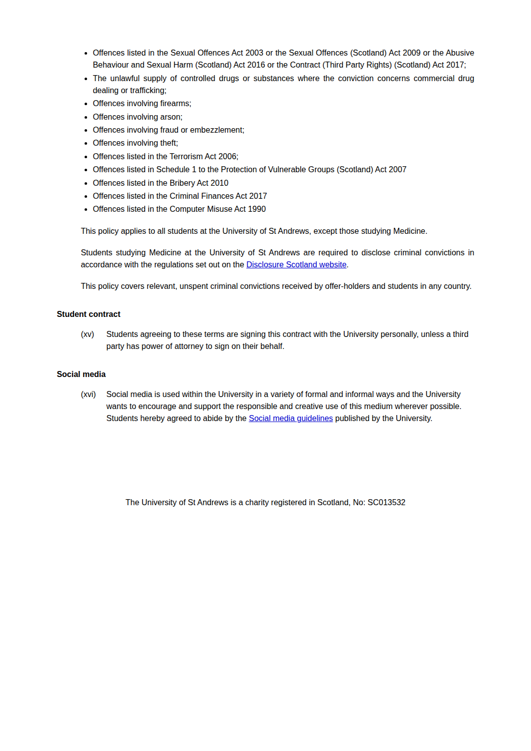Offences listed in the Sexual Offences Act 2003 or the Sexual Offences (Scotland) Act 2009 or the Abusive Behaviour and Sexual Harm (Scotland) Act 2016 or the Contract (Third Party Rights) (Scotland) Act 2017;
The unlawful supply of controlled drugs or substances where the conviction concerns commercial drug dealing or trafficking;
Offences involving firearms;
Offences involving arson;
Offences involving fraud or embezzlement;
Offences involving theft;
Offences listed in the Terrorism Act 2006;
Offences listed in Schedule 1 to the Protection of Vulnerable Groups (Scotland) Act 2007
Offences listed in the Bribery Act 2010
Offences listed in the Criminal Finances Act 2017
Offences listed in the Computer Misuse Act 1990
This policy applies to all students at the University of St Andrews, except those studying Medicine.
Students studying Medicine at the University of St Andrews are required to disclose criminal convictions in accordance with the regulations set out on the Disclosure Scotland website.
This policy covers relevant, unspent criminal convictions received by offer-holders and students in any country.
Student contract
(xv) Students agreeing to these terms are signing this contract with the University personally, unless a third party has power of attorney to sign on their behalf.
Social media
(xvi) Social media is used within the University in a variety of formal and informal ways and the University wants to encourage and support the responsible and creative use of this medium wherever possible. Students hereby agreed to abide by the Social media guidelines published by the University.
The University of St Andrews is a charity registered in Scotland, No: SC013532